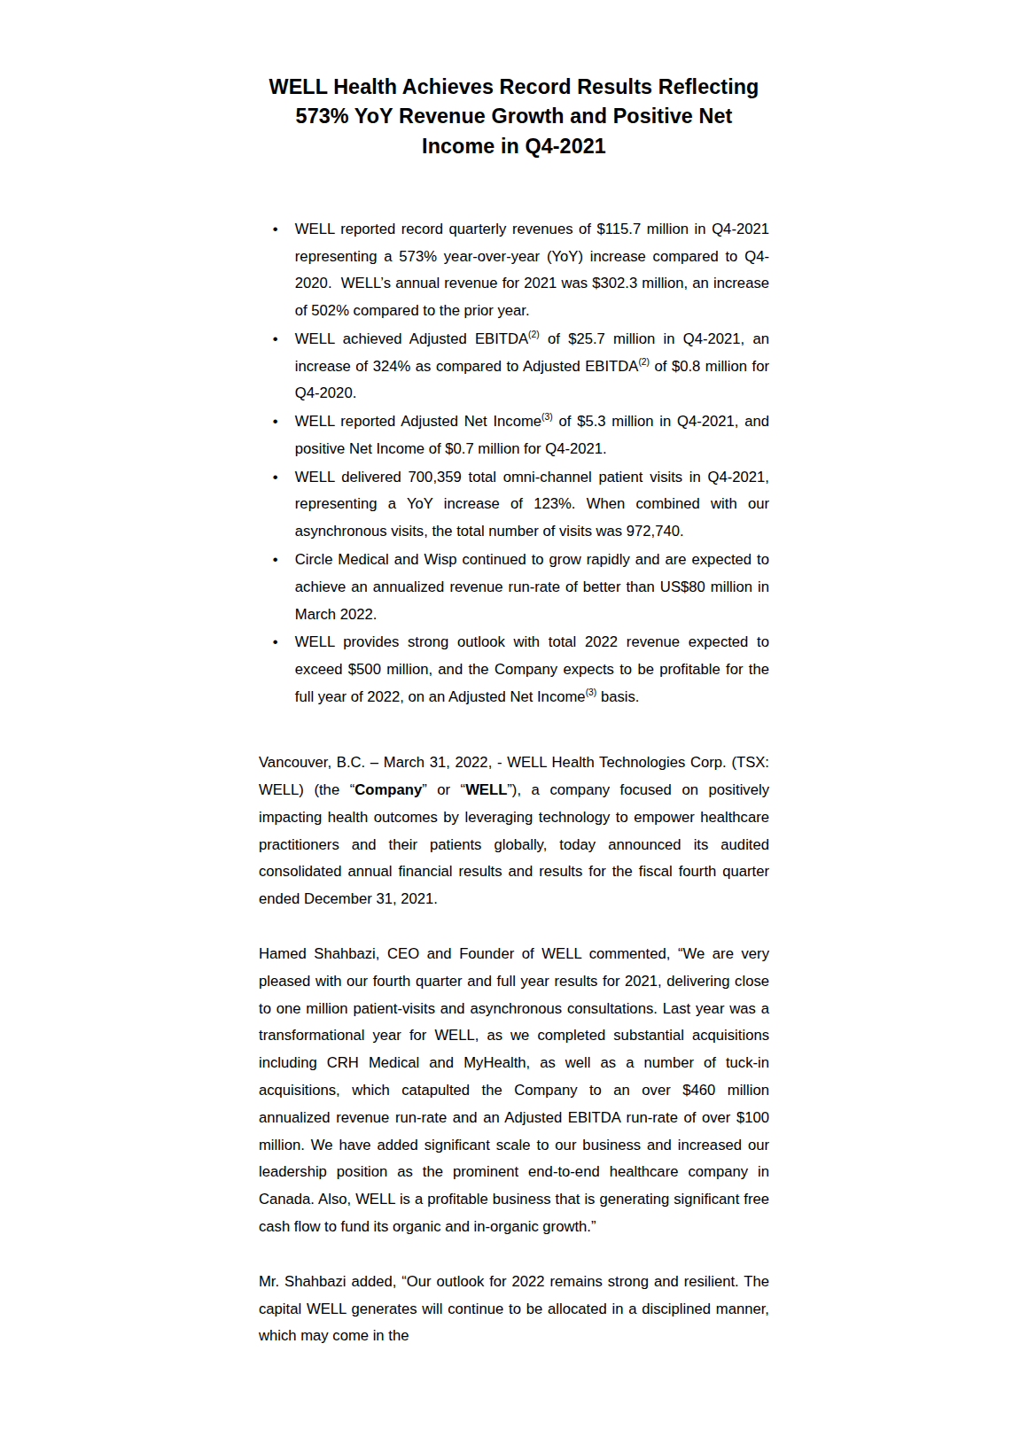WELL Health Achieves Record Results Reflecting 573% YoY Revenue Growth and Positive Net Income in Q4-2021
WELL reported record quarterly revenues of $115.7 million in Q4-2021 representing a 573% year-over-year (YoY) increase compared to Q4-2020. WELL’s annual revenue for 2021 was $302.3 million, an increase of 502% compared to the prior year.
WELL achieved Adjusted EBITDA(2) of $25.7 million in Q4-2021, an increase of 324% as compared to Adjusted EBITDA(2) of $0.8 million for Q4-2020.
WELL reported Adjusted Net Income(3) of $5.3 million in Q4-2021, and positive Net Income of $0.7 million for Q4-2021.
WELL delivered 700,359 total omni-channel patient visits in Q4-2021, representing a YoY increase of 123%. When combined with our asynchronous visits, the total number of visits was 972,740.
Circle Medical and Wisp continued to grow rapidly and are expected to achieve an annualized revenue run-rate of better than US$80 million in March 2022.
WELL provides strong outlook with total 2022 revenue expected to exceed $500 million, and the Company expects to be profitable for the full year of 2022, on an Adjusted Net Income(3) basis.
Vancouver, B.C. – March 31, 2022, - WELL Health Technologies Corp. (TSX: WELL) (the “Company” or “WELL”), a company focused on positively impacting health outcomes by leveraging technology to empower healthcare practitioners and their patients globally, today announced its audited consolidated annual financial results and results for the fiscal fourth quarter ended December 31, 2021.
Hamed Shahbazi, CEO and Founder of WELL commented, “We are very pleased with our fourth quarter and full year results for 2021, delivering close to one million patient-visits and asynchronous consultations. Last year was a transformational year for WELL, as we completed substantial acquisitions including CRH Medical and MyHealth, as well as a number of tuck-in acquisitions, which catapulted the Company to an over $460 million annualized revenue run-rate and an Adjusted EBITDA run-rate of over $100 million. We have added significant scale to our business and increased our leadership position as the prominent end-to-end healthcare company in Canada. Also, WELL is a profitable business that is generating significant free cash flow to fund its organic and in-organic growth.”
Mr. Shahbazi added, “Our outlook for 2022 remains strong and resilient. The capital WELL generates will continue to be allocated in a disciplined manner, which may come in the